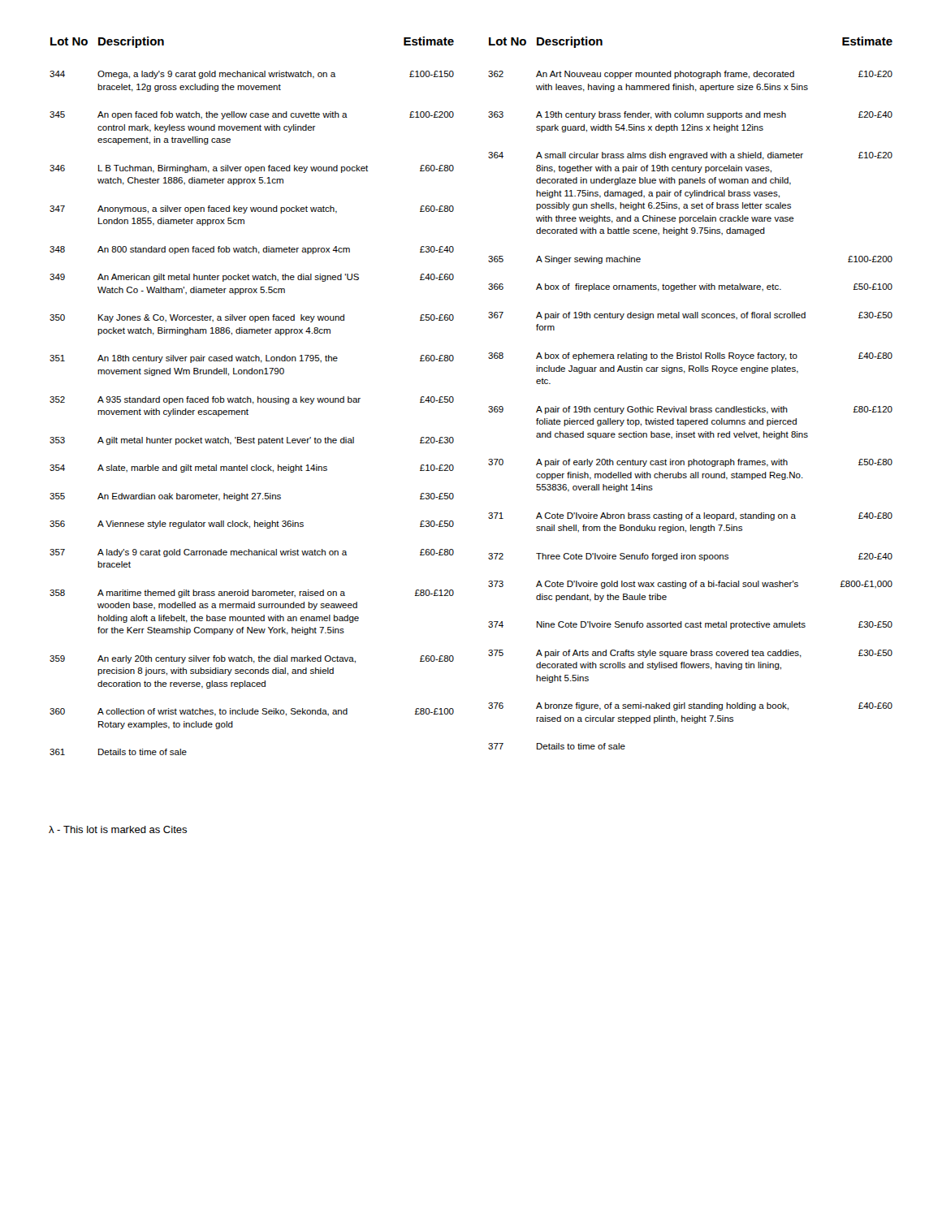| Lot No | Description | Estimate |
| --- | --- | --- |
| 344 | Omega, a lady's 9 carat gold mechanical wristwatch, on a bracelet, 12g gross excluding the movement | £100-£150 |
| 345 | An open faced fob watch, the yellow case and cuvette with a control mark, keyless wound movement with cylinder escapement, in a travelling case | £100-£200 |
| 346 | L B Tuchman, Birmingham, a silver open faced key wound pocket watch, Chester 1886, diameter approx 5.1cm | £60-£80 |
| 347 | Anonymous, a silver open faced key wound pocket watch, London 1855, diameter approx 5cm | £60-£80 |
| 348 | An 800 standard open faced fob watch, diameter approx 4cm | £30-£40 |
| 349 | An American gilt metal hunter pocket watch, the dial signed 'US Watch Co - Waltham', diameter approx 5.5cm | £40-£60 |
| 350 | Kay Jones & Co, Worcester, a silver open faced key wound pocket watch, Birmingham 1886, diameter approx 4.8cm | £50-£60 |
| 351 | An 18th century silver pair cased watch, London 1795, the movement signed Wm Brundell, London1790 | £60-£80 |
| 352 | A 935 standard open faced fob watch, housing a key wound bar movement with cylinder escapement | £40-£50 |
| 353 | A gilt metal hunter pocket watch, 'Best patent Lever' to the dial | £20-£30 |
| 354 | A slate, marble and gilt metal mantel clock, height 14ins | £10-£20 |
| 355 | An Edwardian oak barometer, height 27.5ins | £30-£50 |
| 356 | A Viennese style regulator wall clock, height 36ins | £30-£50 |
| 357 | A lady's 9 carat gold Carronade mechanical wrist watch on a bracelet | £60-£80 |
| 358 | A maritime themed gilt brass aneroid barometer, raised on a wooden base, modelled as a mermaid surrounded by seaweed holding aloft a lifebelt, the base mounted with an enamel badge for the Kerr Steamship Company of New York, height 7.5ins | £80-£120 |
| 359 | An early 20th century silver fob watch, the dial marked Octava, precision 8 jours, with subsidiary seconds dial, and shield decoration to the reverse, glass replaced | £60-£80 |
| 360 | A collection of wrist watches, to include Seiko, Sekonda, and Rotary examples, to include gold | £80-£100 |
| 361 | Details to time of sale | |
| Lot No | Description | Estimate |
| --- | --- | --- |
| 362 | An Art Nouveau copper mounted photograph frame, decorated with leaves, having a hammered finish, aperture size 6.5ins x 5ins | £10-£20 |
| 363 | A 19th century brass fender, with column supports and mesh spark guard, width 54.5ins x depth 12ins x height 12ins | £20-£40 |
| 364 | A small circular brass alms dish engraved with a shield, diameter 8ins, together with a pair of 19th century porcelain vases, decorated in underglaze blue with panels of woman and child, height 11.75ins, damaged, a pair of cylindrical brass vases, possibly gun shells, height 6.25ins, a set of brass letter scales with three weights, and a Chinese porcelain crackle ware vase decorated with a battle scene, height 9.75ins, damaged | £10-£20 |
| 365 | A Singer sewing machine | £100-£200 |
| 366 | A box of fireplace ornaments, together with metalware, etc. | £50-£100 |
| 367 | A pair of 19th century design metal wall sconces, of floral scrolled form | £30-£50 |
| 368 | A box of ephemera relating to the Bristol Rolls Royce factory, to include Jaguar and Austin car signs, Rolls Royce engine plates, etc. | £40-£80 |
| 369 | A pair of 19th century Gothic Revival brass candlesticks, with foliate pierced gallery top, twisted tapered columns and pierced and chased square section base, inset with red velvet, height 8ins | £80-£120 |
| 370 | A pair of early 20th century cast iron photograph frames, with copper finish, modelled with cherubs all round, stamped Reg.No. 553836, overall height 14ins | £50-£80 |
| 371 | A Cote D'Ivoire Abron brass casting of a leopard, standing on a snail shell, from the Bonduku region, length 7.5ins | £40-£80 |
| 372 | Three Cote D'Ivoire Senufo forged iron spoons | £20-£40 |
| 373 | A Cote D'Ivoire gold lost wax casting of a bi-facial soul washer's disc pendant, by the Baule tribe | £800-£1,000 |
| 374 | Nine Cote D'Ivoire Senufo assorted cast metal protective amulets | £30-£50 |
| 375 | A pair of Arts and Crafts style square brass covered tea caddies, decorated with scrolls and stylised flowers, having tin lining, height 5.5ins | £30-£50 |
| 376 | A bronze figure, of a semi-naked girl standing holding a book, raised on a circular stepped plinth, height 7.5ins | £40-£60 |
| 377 | Details to time of sale | |
λ - This lot is marked as Cites